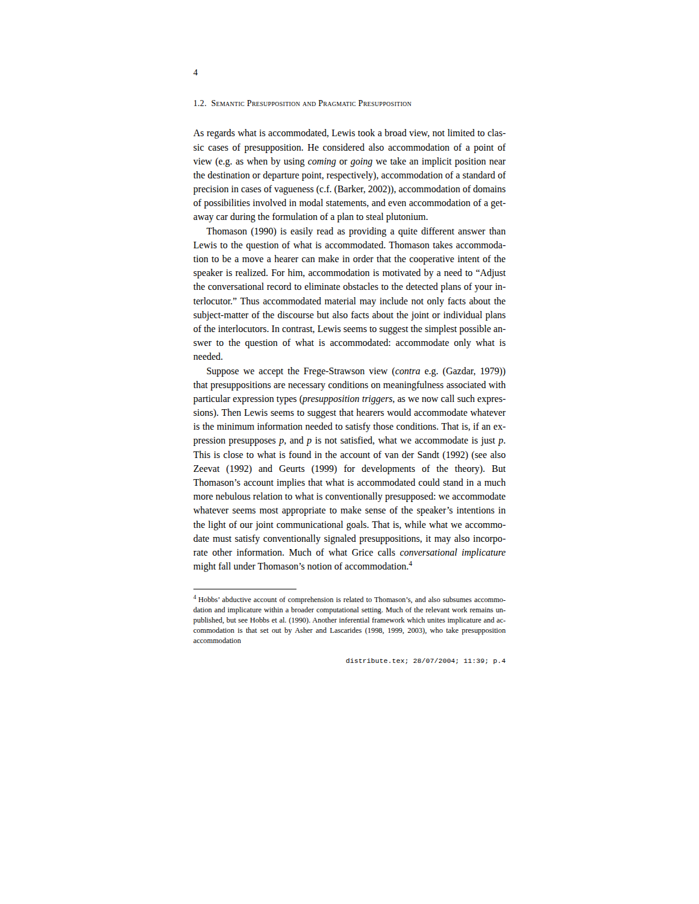4
1.2. Semantic Presupposition and Pragmatic Presupposition
As regards what is accommodated, Lewis took a broad view, not limited to classic cases of presupposition. He considered also accommodation of a point of view (e.g. as when by using coming or going we take an implicit position near the destination or departure point, respectively), accommodation of a standard of precision in cases of vagueness (c.f. (Barker, 2002)), accommodation of domains of possibilities involved in modal statements, and even accommodation of a getaway car during the formulation of a plan to steal plutonium.
Thomason (1990) is easily read as providing a quite different answer than Lewis to the question of what is accommodated. Thomason takes accommodation to be a move a hearer can make in order that the cooperative intent of the speaker is realized. For him, accommodation is motivated by a need to “Adjust the conversational record to eliminate obstacles to the detected plans of your interlocutor.” Thus accommodated material may include not only facts about the subject-matter of the discourse but also facts about the joint or individual plans of the interlocutors. In contrast, Lewis seems to suggest the simplest possible answer to the question of what is accommodated: accommodate only what is needed.
Suppose we accept the Frege-Strawson view (contra e.g. (Gazdar, 1979)) that presuppositions are necessary conditions on meaningfulness associated with particular expression types (presupposition triggers, as we now call such expressions). Then Lewis seems to suggest that hearers would accommodate whatever is the minimum information needed to satisfy those conditions. That is, if an expression presupposes p, and p is not satisfied, what we accommodate is just p. This is close to what is found in the account of van der Sandt (1992) (see also Zeevat (1992) and Geurts (1999) for developments of the theory). But Thomason’s account implies that what is accommodated could stand in a much more nebulous relation to what is conventionally presupposed: we accommodate whatever seems most appropriate to make sense of the speaker’s intentions in the light of our joint communicational goals. That is, while what we accommodate must satisfy conventionally signaled presuppositions, it may also incorporate other information. Much of what Grice calls conversational implicature might fall under Thomason’s notion of accommodation.4
4Hobbs’ abductive account of comprehension is related to Thomason’s, and also subsumes accommodation and implicature within a broader computational setting. Much of the relevant work remains unpublished, but see Hobbs et al. (1990). Another inferential framework which unites implicature and accommodation is that set out by Asher and Lascarides (1998, 1999, 2003), who take presupposition accommodation
distribute.tex; 28/07/2004; 11:39; p.4